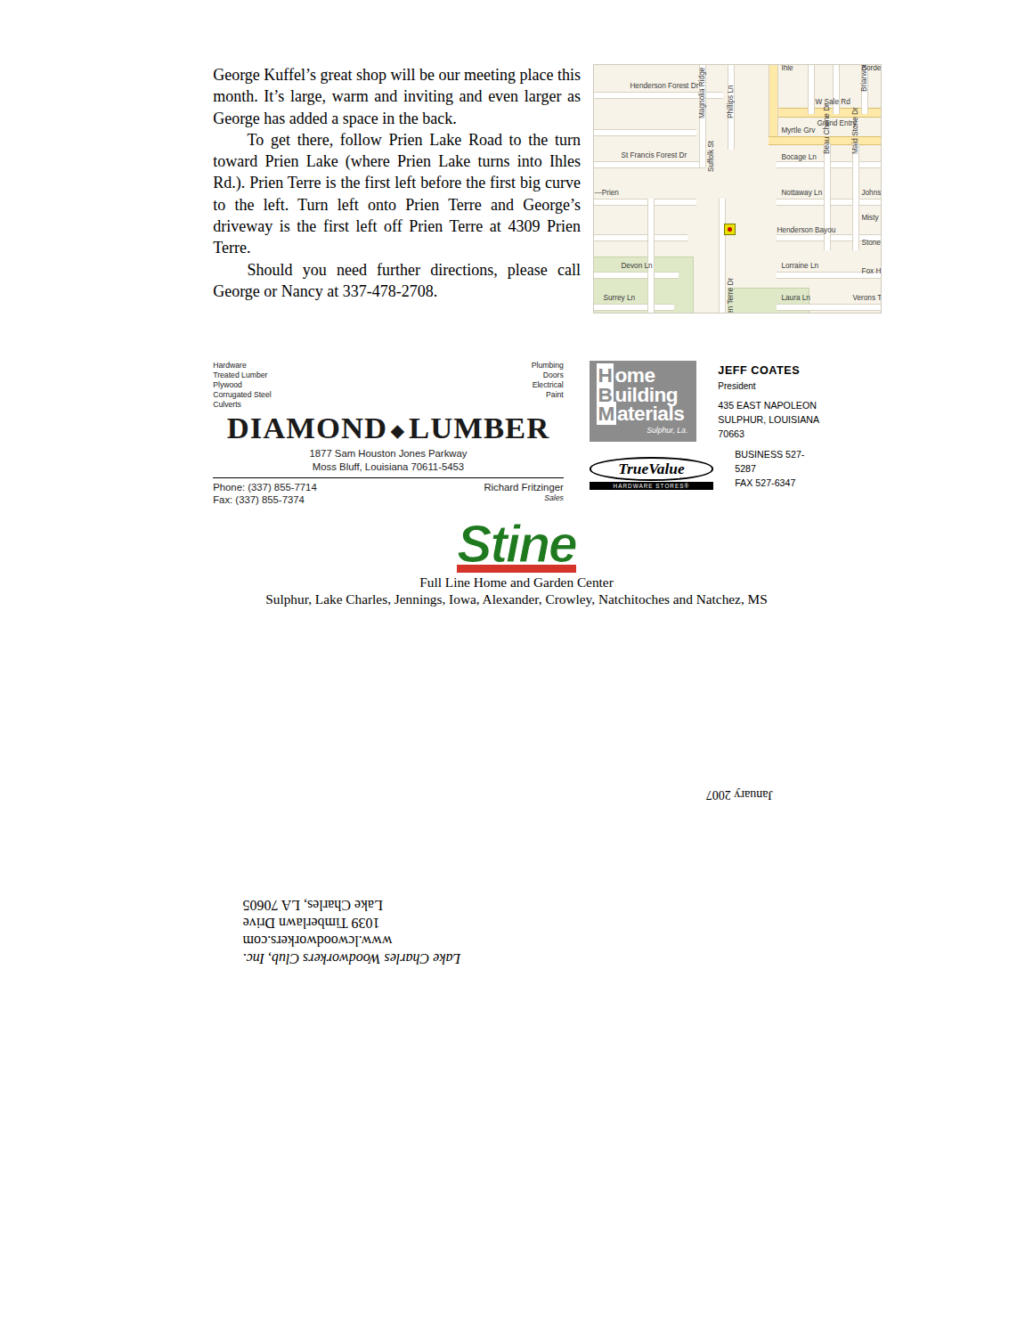George Kuffel’s great shop will be our meeting place this month. It’s large, warm and inviting and even larger as George has added a space in the back.
To get there, follow Prien Lake Road to the turn toward Prien Lake (where Prien Lake turns into Ihles Rd.). Prien Terre is the first left before the first big curve to the left. Turn left onto Prien Terre and George’s driveway is the first left off Prien Terre at 4309 Prien Terre.
Should you need further directions, please call George or Nancy at 337-478-2708.
Henderson Forest Dr St Francis Forest Dr —Prien Devon Ln Surrey Ln Suffolk St Phillips Ln Magnolia Ridge Dr Prien Terre Dr Ihle W Sale Rd Grand Entry Myrtle Grv Bocage Ln Nottaway Ln Henderson Bayou Lorraine Ln Laura Ln Verons Turn Bordeaux St Briarwood Dr Beau Chene Dr Maid Stone Dr Johns Aly Misty Woo Stoney Fox H Karen Ln
Hardware
Treated Lumber
Plywood
Corrugated Steel
Culverts
Plumbing
Doors
Electrical
Paint
DIAMOND◆LUMBER
1877 Sam Houston Jones Parkway
Moss Bluff, Louisiana 70611-5453
Phone: (337) 855-7714
Fax: (337) 855-7374
Richard Fritzinger Sales
Home
Building
Materials
Sulphur, La.
JEFF COATES
President
435 EAST NAPOLEON
SULPHUR, LOUISIANA 70663
TrueValue
HARDWARE STORES®
BUSINESS 527-5287
FAX 527-6347
Stine
Full Line Home and Garden Center
Sulphur, Lake Charles, Jennings, Iowa, Alexander, Crowley, Natchitoches and Natchez, MS
Lake Charles Woodworkers Club, Inc.
www.lcwoodworkers.com
1039 Timberlawn Drive
Lake Charles, LA 70605
January 2007